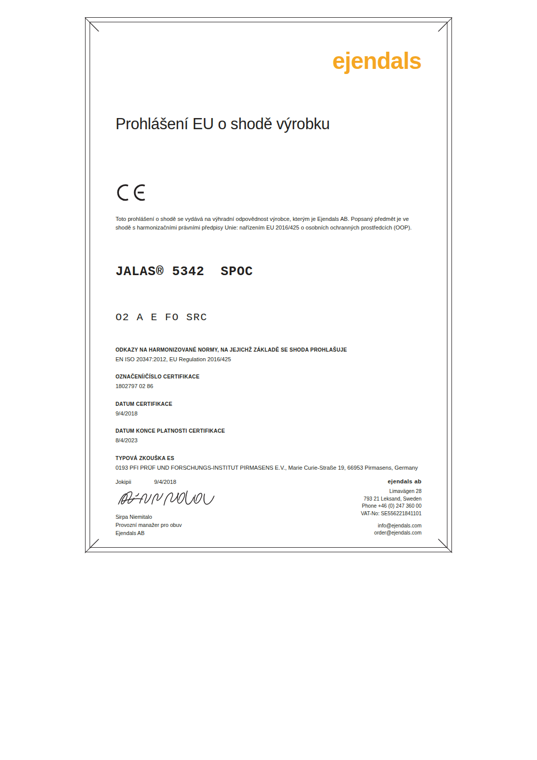ejendals
Prohlášení EU o shodě výrobku
Toto prohlášení o shodě se vydává na výhradní odpovědnost výrobce, kterým je Ejendals AB. Popsaný předmět je ve shodě s harmonizačními právními předpisy Unie: nařízením EU 2016/425 o osobních ochranných prostředcích (OOP).
JALAS® 5342 SPOC
O2 A E FO SRC
Odkazy na harmonizované normy, na jejichž základě se shoda prohlašuje
EN ISO 20347:2012, EU Regulation 2016/425
Označení/číslo certifikace
1802797 02 86
Datum certifikace
9/4/2018
Datum konce platnosti certifikace
8/4/2023
Typová zkouška ES
0193 PFI PRÜF UND FORSCHUNGS-INSTITUT PIRMASENS E.V., Marie Curie-Straße 19, 66953 Pirmasens, Germany
Jokipii 9/4/2018
Sirpa Niemitalo
Provozní manažer pro obuv
Ejendals AB
ejendals ab
Limavägen 28
793 21 Leksand, Sweden
Phone +46 (0) 247 360 00
VAT-No: SE556221841101
info@ejendals.com
order@ejendals.com